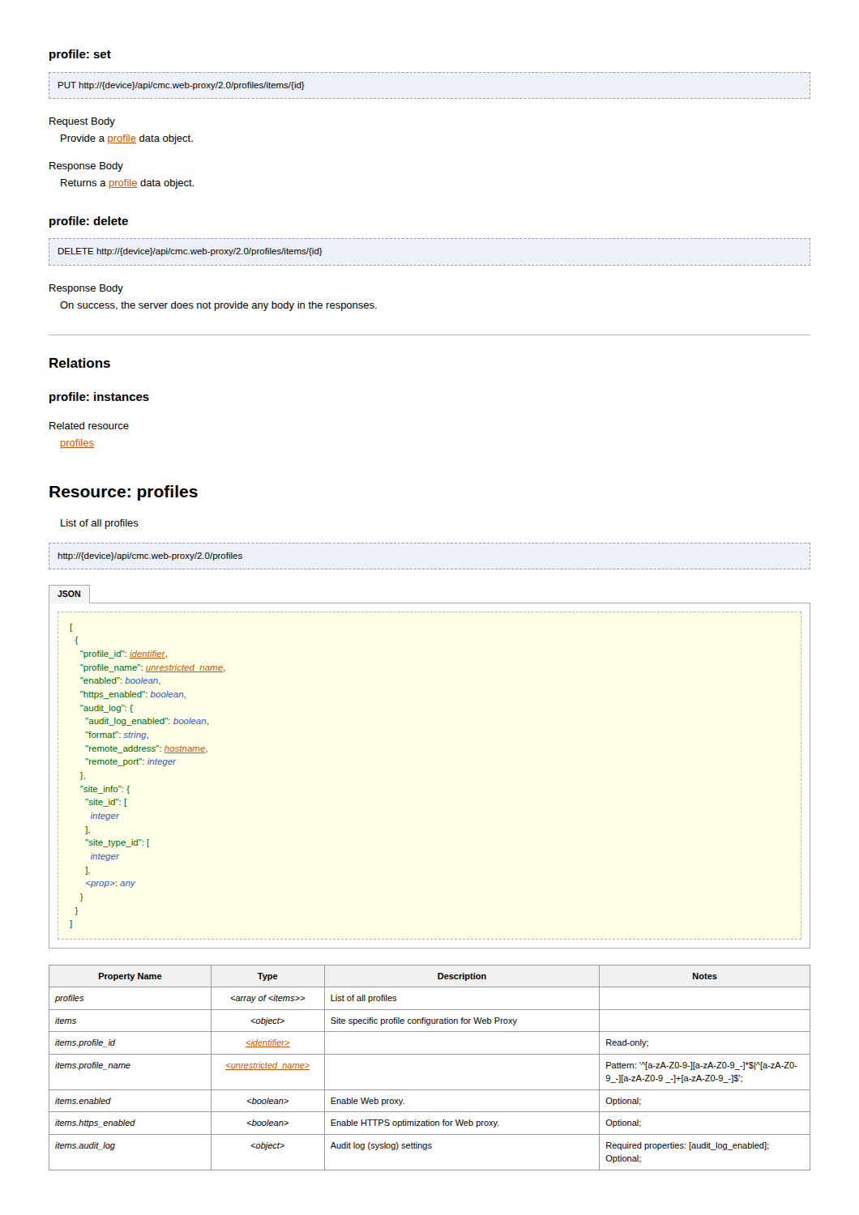profile: set
PUT http://{device}/api/cmc.web-proxy/2.0/profiles/items/{id}
Request Body
Provide a profile data object.
Response Body
Returns a profile data object.
profile: delete
DELETE http://{device}/api/cmc.web-proxy/2.0/profiles/items/{id}
Response Body
On success, the server does not provide any body in the responses.
Relations
profile: instances
Related resource
profiles
Resource: profiles
List of all profiles
http://{device}/api/cmc.web-proxy/2.0/profiles
JSON
[
  {
    "profile_id": identifier,
    "profile_name": unrestricted_name,
    "enabled": boolean,
    "https_enabled": boolean,
    "audit_log": {
      "audit_log_enabled": boolean,
      "format": string,
      "remote_address": hostname,
      "remote_port": integer
    },
    "site_info": {
      "site_id": [
        integer
      ],
      "site_type_id": [
        integer
      ],
      <prop>: any
    }
  }
]
| Property Name | Type | Description | Notes |
| --- | --- | --- | --- |
| profiles | <array of <items>> | List of all profiles | |
| items | <object> | Site specific profile configuration for Web Proxy | |
| items.profile_id | <identifier> | | Read-only; |
| items.profile_name | <unrestricted_name> | | Pattern: '^[a-zA-Z0-9-][a-zA-Z0-9_-]*$/^[a-zA-Z0-9_-][a-zA-Z0-9 _-]+[a-zA-Z0-9_-]$'; |
| items.enabled | <boolean> | Enable Web proxy. | Optional; |
| items.https_enabled | <boolean> | Enable HTTPS optimization for Web proxy. | Optional; |
| items.audit_log | <object> | Audit log (syslog) settings | Required properties: [audit_log_enabled]; Optional; |